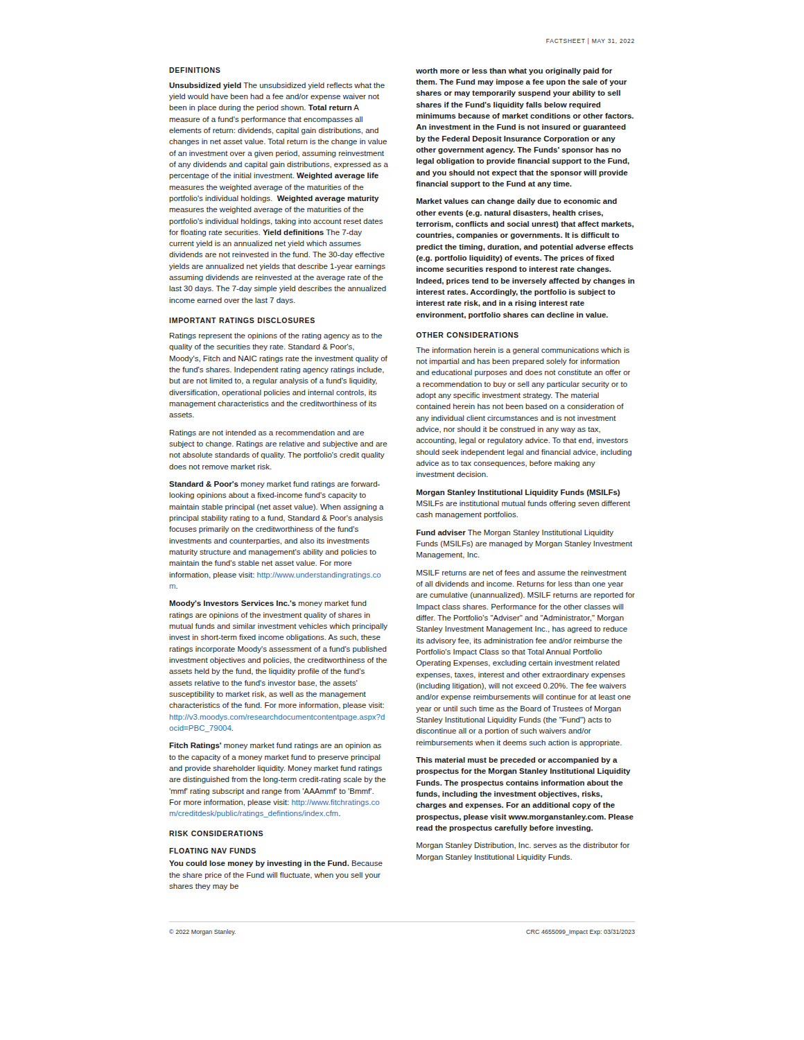FACTSHEET | MAY 31, 2022
Definitions
Unsubsidized yield The unsubsidized yield reflects what the yield would have been had a fee and/or expense waiver not been in place during the period shown. Total return A measure of a fund's performance that encompasses all elements of return: dividends, capital gain distributions, and changes in net asset value. Total return is the change in value of an investment over a given period, assuming reinvestment of any dividends and capital gain distributions, expressed as a percentage of the initial investment. Weighted average life measures the weighted average of the maturities of the portfolio's individual holdings. Weighted average maturity measures the weighted average of the maturities of the portfolio's individual holdings, taking into account reset dates for floating rate securities. Yield definitions The 7-day current yield is an annualized net yield which assumes dividends are not reinvested in the fund. The 30-day effective yields are annualized net yields that describe 1-year earnings assuming dividends are reinvested at the average rate of the last 30 days. The 7-day simple yield describes the annualized income earned over the last 7 days.
Important Ratings Disclosures
Ratings represent the opinions of the rating agency as to the quality of the securities they rate. Standard & Poor's, Moody's, Fitch and NAIC ratings rate the investment quality of the fund's shares. Independent rating agency ratings include, but are not limited to, a regular analysis of a fund's liquidity, diversification, operational policies and internal controls, its management characteristics and the creditworthiness of its assets.
Ratings are not intended as a recommendation and are subject to change. Ratings are relative and subjective and are not absolute standards of quality. The portfolio's credit quality does not remove market risk.
Standard & Poor's money market fund ratings are forward-looking opinions about a fixed-income fund's capacity to maintain stable principal (net asset value). When assigning a principal stability rating to a fund, Standard & Poor's analysis focuses primarily on the creditworthiness of the fund's investments and counterparties, and also its investments maturity structure and management's ability and policies to maintain the fund's stable net asset value. For more information, please visit: http://www.understandingratings.com.
Moody's Investors Services Inc.'s money market fund ratings are opinions of the investment quality of shares in mutual funds and similar investment vehicles which principally invest in short-term fixed income obligations. As such, these ratings incorporate Moody's assessment of a fund's published investment objectives and policies, the creditworthiness of the assets held by the fund, the liquidity profile of the fund's assets relative to the fund's investor base, the assets' susceptibility to market risk, as well as the management characteristics of the fund. For more information, please visit: http://v3.moodys.com/researchdocumentcontentpage.aspx?docid=PBC_79004.
Fitch Ratings' money market fund ratings are an opinion as to the capacity of a money market fund to preserve principal and provide shareholder liquidity. Money market fund ratings are distinguished from the long-term credit-rating scale by the 'mmf' rating subscript and range from 'AAAmmf' to 'Bmmf'. For more information, please visit: http://www.fitchratings.com/creditdesk/public/ratings_defintions/index.cfm.
Risk Considerations
Floating NAV Funds
You could lose money by investing in the Fund. Because the share price of the Fund will fluctuate, when you sell your shares they may be
worth more or less than what you originally paid for them. The Fund may impose a fee upon the sale of your shares or may temporarily suspend your ability to sell shares if the Fund's liquidity falls below required minimums because of market conditions or other factors. An investment in the Fund is not insured or guaranteed by the Federal Deposit Insurance Corporation or any other government agency. The Funds' sponsor has no legal obligation to provide financial support to the Fund, and you should not expect that the sponsor will provide financial support to the Fund at any time.
Market values can change daily due to economic and other events (e.g. natural disasters, health crises, terrorism, conflicts and social unrest) that affect markets, countries, companies or governments. It is difficult to predict the timing, duration, and potential adverse effects (e.g. portfolio liquidity) of events. The prices of fixed income securities respond to interest rate changes. Indeed, prices tend to be inversely affected by changes in interest rates. Accordingly, the portfolio is subject to interest rate risk, and in a rising interest rate environment, portfolio shares can decline in value.
Other Considerations
The information herein is a general communications which is not impartial and has been prepared solely for information and educational purposes and does not constitute an offer or a recommendation to buy or sell any particular security or to adopt any specific investment strategy. The material contained herein has not been based on a consideration of any individual client circumstances and is not investment advice, nor should it be construed in any way as tax, accounting, legal or regulatory advice. To that end, investors should seek independent legal and financial advice, including advice as to tax consequences, before making any investment decision.
Morgan Stanley Institutional Liquidity Funds (MSILFs) MSILFs are institutional mutual funds offering seven different cash management portfolios.
Fund adviser The Morgan Stanley Institutional Liquidity Funds (MSILFs) are managed by Morgan Stanley Investment Management, Inc.
MSILF returns are net of fees and assume the reinvestment of all dividends and income. Returns for less than one year are cumulative (unannualized). MSILF returns are reported for Impact class shares. Performance for the other classes will differ. The Portfolio's "Adviser" and "Administrator," Morgan Stanley Investment Management Inc., has agreed to reduce its advisory fee, its administration fee and/or reimburse the Portfolio's Impact Class so that Total Annual Portfolio Operating Expenses, excluding certain investment related expenses, taxes, interest and other extraordinary expenses (including litigation), will not exceed 0.20%. The fee waivers and/or expense reimbursements will continue for at least one year or until such time as the Board of Trustees of Morgan Stanley Institutional Liquidity Funds (the "Fund") acts to discontinue all or a portion of such waivers and/or reimbursements when it deems such action is appropriate.
This material must be preceded or accompanied by a prospectus for the Morgan Stanley Institutional Liquidity Funds. The prospectus contains information about the funds, including the investment objectives, risks, charges and expenses. For an additional copy of the prospectus, please visit www.morganstanley.com. Please read the prospectus carefully before investing.
Morgan Stanley Distribution, Inc. serves as the distributor for Morgan Stanley Institutional Liquidity Funds.
© 2022 Morgan Stanley.
CRC 4655099_Impact Exp: 03/31/2023